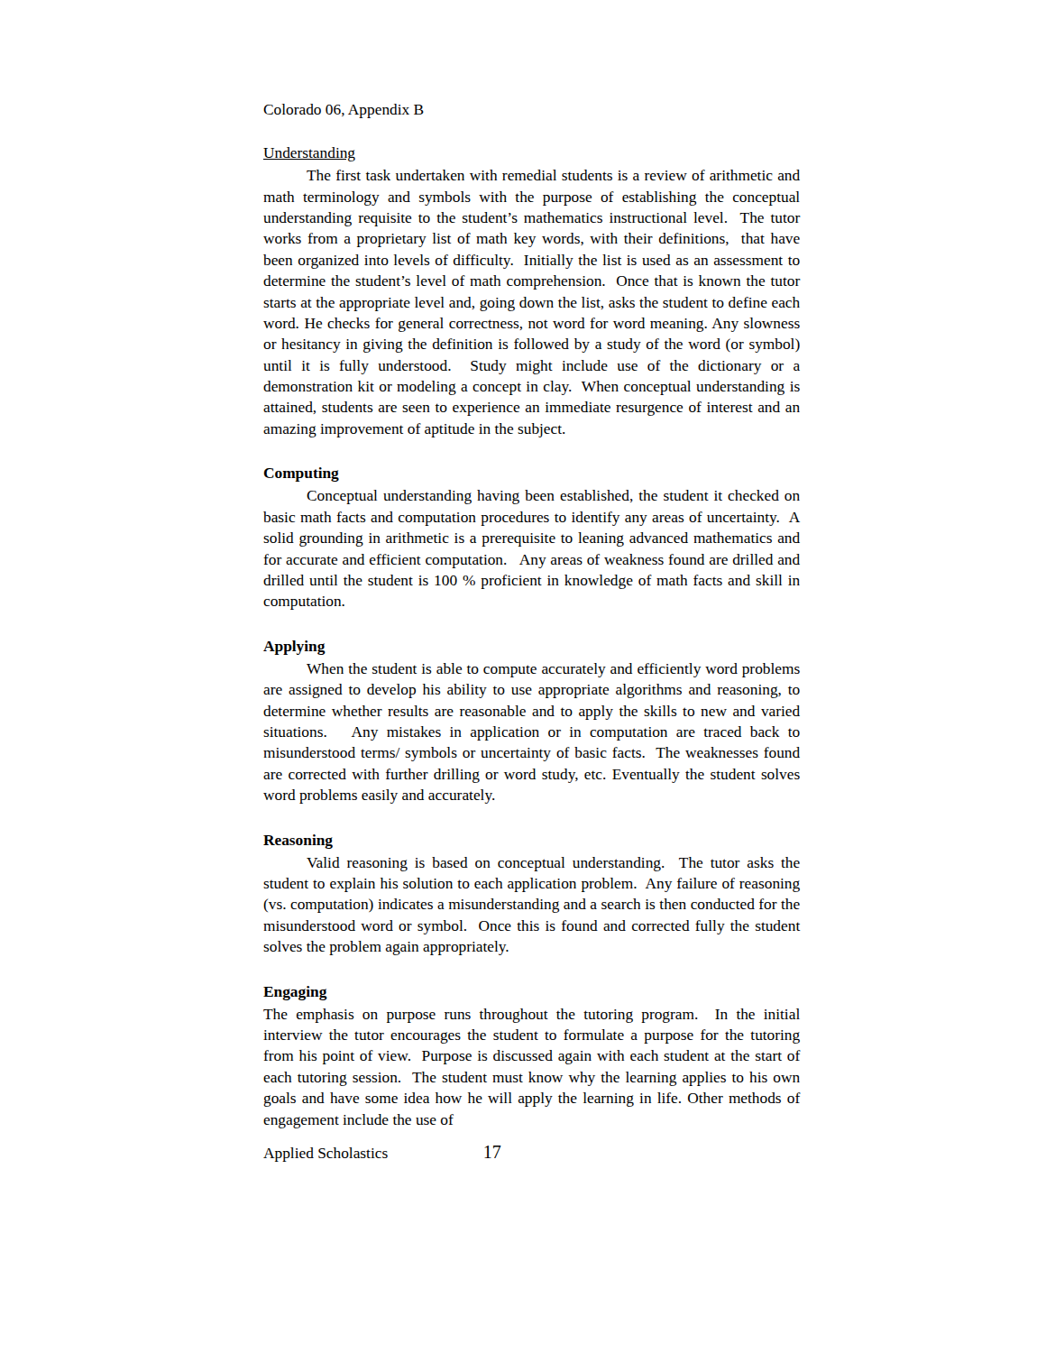Colorado 06, Appendix B
Understanding
The first task undertaken with remedial students is a review of arithmetic and math terminology and symbols with the purpose of establishing the conceptual understanding requisite to the student’s mathematics instructional level. The tutor works from a proprietary list of math key words, with their definitions, that have been organized into levels of difficulty. Initially the list is used as an assessment to determine the student’s level of math comprehension. Once that is known the tutor starts at the appropriate level and, going down the list, asks the student to define each word. He checks for general correctness, not word for word meaning. Any slowness or hesitancy in giving the definition is followed by a study of the word (or symbol) until it is fully understood. Study might include use of the dictionary or a demonstration kit or modeling a concept in clay. When conceptual understanding is attained, students are seen to experience an immediate resurgence of interest and an amazing improvement of aptitude in the subject.
Computing
Conceptual understanding having been established, the student it checked on basic math facts and computation procedures to identify any areas of uncertainty. A solid grounding in arithmetic is a prerequisite to leaning advanced mathematics and for accurate and efficient computation. Any areas of weakness found are drilled and drilled until the student is 100 % proficient in knowledge of math facts and skill in computation.
Applying
When the student is able to compute accurately and efficiently word problems are assigned to develop his ability to use appropriate algorithms and reasoning, to determine whether results are reasonable and to apply the skills to new and varied situations. Any mistakes in application or in computation are traced back to misunderstood terms/ symbols or uncertainty of basic facts. The weaknesses found are corrected with further drilling or word study, etc. Eventually the student solves word problems easily and accurately.
Reasoning
Valid reasoning is based on conceptual understanding. The tutor asks the student to explain his solution to each application problem. Any failure of reasoning (vs. computation) indicates a misunderstanding and a search is then conducted for the misunderstood word or symbol. Once this is found and corrected fully the student solves the problem again appropriately.
Engaging
The emphasis on purpose runs throughout the tutoring program. In the initial interview the tutor encourages the student to formulate a purpose for the tutoring from his point of view. Purpose is discussed again with each student at the start of each tutoring session. The student must know why the learning applies to his own goals and have some idea how he will apply the learning in life. Other methods of engagement include the use of
Applied Scholastics 17